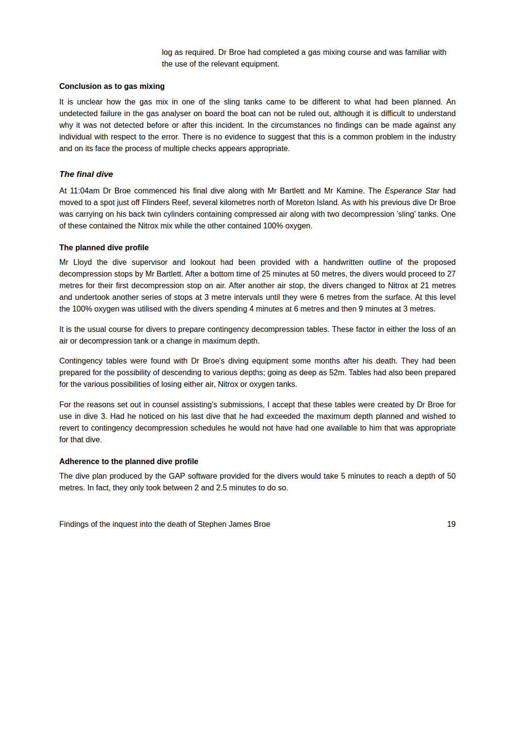log as required. Dr Broe had completed a gas mixing course and was familiar with the use of the relevant equipment.
Conclusion as to gas mixing
It is unclear how the gas mix in one of the sling tanks came to be different to what had been planned. An undetected failure in the gas analyser on board the boat can not be ruled out, although it is difficult to understand why it was not detected before or after this incident. In the circumstances no findings can be made against any individual with respect to the error. There is no evidence to suggest that this is a common problem in the industry and on its face the process of multiple checks appears appropriate.
The final dive
At 11:04am Dr Broe commenced his final dive along with Mr Bartlett and Mr Kamine. The Esperance Star had moved to a spot just off Flinders Reef, several kilometres north of Moreton Island. As with his previous dive Dr Broe was carrying on his back twin cylinders containing compressed air along with two decompression 'sling' tanks. One of these contained the Nitrox mix while the other contained 100% oxygen.
The planned dive profile
Mr Lloyd the dive supervisor and lookout had been provided with a handwritten outline of the proposed decompression stops by Mr Bartlett. After a bottom time of 25 minutes at 50 metres, the divers would proceed to 27 metres for their first decompression stop on air. After another air stop, the divers changed to Nitrox at 21 metres and undertook another series of stops at 3 metre intervals until they were 6 metres from the surface. At this level the 100% oxygen was utilised with the divers spending 4 minutes at 6 metres and then 9 minutes at 3 metres.
It is the usual course for divers to prepare contingency decompression tables. These factor in either the loss of an air or decompression tank or a change in maximum depth.
Contingency tables were found with Dr Broe's diving equipment some months after his death. They had been prepared for the possibility of descending to various depths; going as deep as 52m. Tables had also been prepared for the various possibilities of losing either air, Nitrox or oxygen tanks.
For the reasons set out in counsel assisting's submissions, I accept that these tables were created by Dr Broe for use in dive 3. Had he noticed on his last dive that he had exceeded the maximum depth planned and wished to revert to contingency decompression schedules he would not have had one available to him that was appropriate for that dive.
Adherence to the planned dive profile
The dive plan produced by the GAP software provided for the divers would take 5 minutes to reach a depth of 50 metres. In fact, they only took between 2 and 2.5 minutes to do so.
Findings of the inquest into the death of Stephen James Broe 19